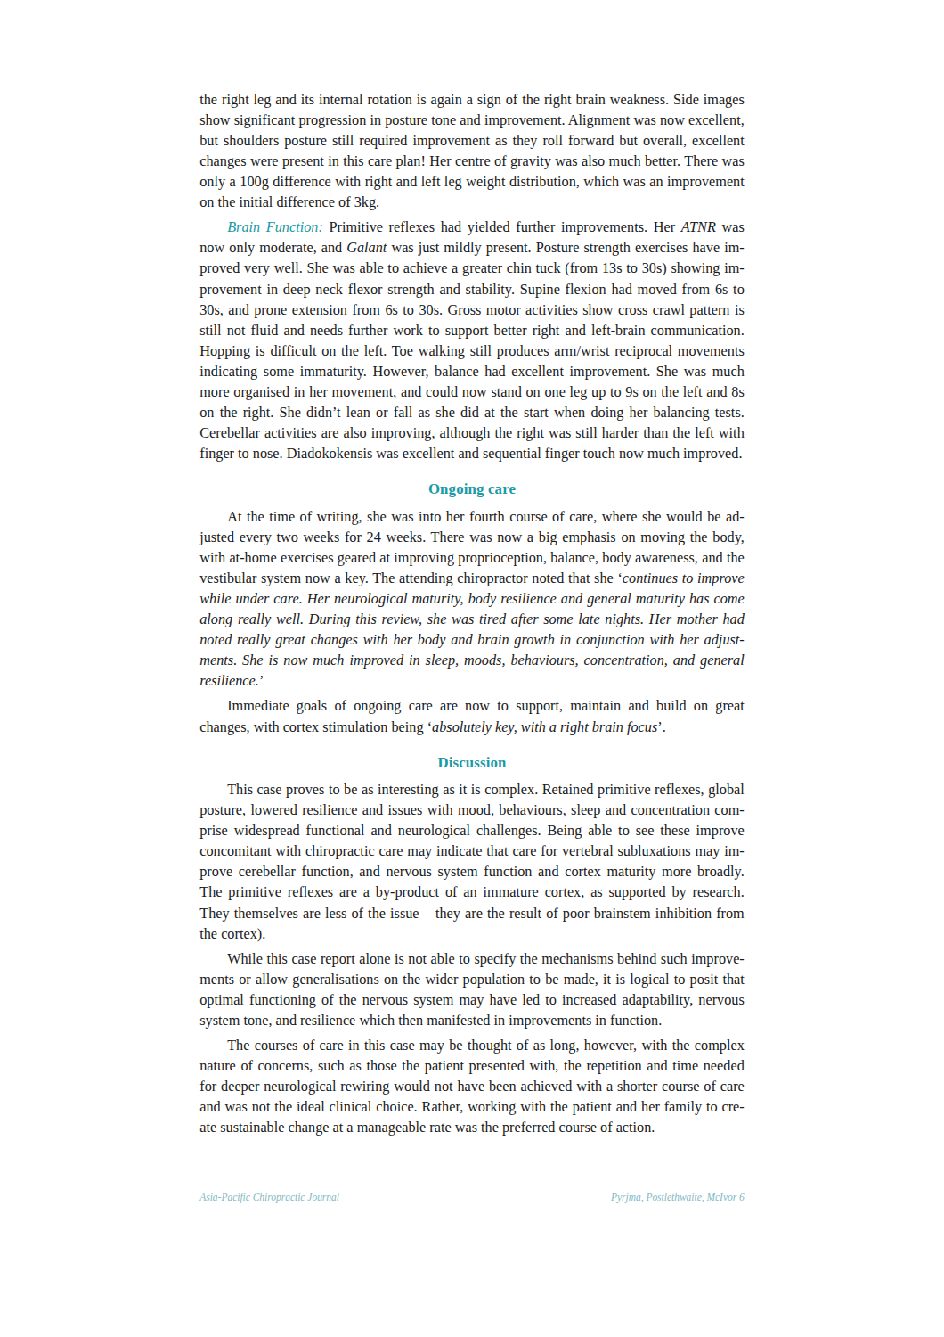the right leg and its internal rotation is again a sign of the right brain weakness. Side images show significant progression in posture tone and improvement. Alignment was now excellent, but shoulders posture still required improvement as they roll forward but overall, excellent changes were present in this care plan! Her centre of gravity was also much better. There was only a 100g difference with right and left leg weight distribution, which was an improvement on the initial difference of 3kg.
Brain Function: Primitive reflexes had yielded further improvements. Her ATNR was now only moderate, and Galant was just mildly present. Posture strength exercises have improved very well. She was able to achieve a greater chin tuck (from 13s to 30s) showing improvement in deep neck flexor strength and stability. Supine flexion had moved from 6s to 30s, and prone extension from 6s to 30s. Gross motor activities show cross crawl pattern is still not fluid and needs further work to support better right and left-brain communication. Hopping is difficult on the left. Toe walking still produces arm/wrist reciprocal movements indicating some immaturity. However, balance had excellent improvement. She was much more organised in her movement, and could now stand on one leg up to 9s on the left and 8s on the right. She didn’t lean or fall as she did at the start when doing her balancing tests. Cerebellar activities are also improving, although the right was still harder than the left with finger to nose. Diadokokensis was excellent and sequential finger touch now much improved.
Ongoing care
At the time of writing, she was into her fourth course of care, where she would be adjusted every two weeks for 24 weeks. There was now a big emphasis on moving the body, with at-home exercises geared at improving proprioception, balance, body awareness, and the vestibular system now a key. The attending chiropractor noted that she ‘continues to improve while under care. Her neurological maturity, body resilience and general maturity has come along really well. During this review, she was tired after some late nights. Her mother had noted really great changes with her body and brain growth in conjunction with her adjustments. She is now much improved in sleep, moods, behaviours, concentration, and general resilience.’
Immediate goals of ongoing care are now to support, maintain and build on great changes, with cortex stimulation being ‘absolutely key, with a right brain focus’.
Discussion
This case proves to be as interesting as it is complex. Retained primitive reflexes, global posture, lowered resilience and issues with mood, behaviours, sleep and concentration comprise widespread functional and neurological challenges. Being able to see these improve concomitant with chiropractic care may indicate that care for vertebral subluxations may improve cerebellar function, and nervous system function and cortex maturity more broadly. The primitive reflexes are a by-product of an immature cortex, as supported by research. They themselves are less of the issue – they are the result of poor brainstem inhibition from the cortex).
While this case report alone is not able to specify the mechanisms behind such improvements or allow generalisations on the wider population to be made, it is logical to posit that optimal functioning of the nervous system may have led to increased adaptability, nervous system tone, and resilience which then manifested in improvements in function.
The courses of care in this case may be thought of as long, however, with the complex nature of concerns, such as those the patient presented with, the repetition and time needed for deeper neurological rewiring would not have been achieved with a shorter course of care and was not the ideal clinical choice. Rather, working with the patient and her family to create sustainable change at a manageable rate was the preferred course of action.
Asia-Pacific Chiropractic Journal
Pyrjma, Postlethwaite, McIvor 6